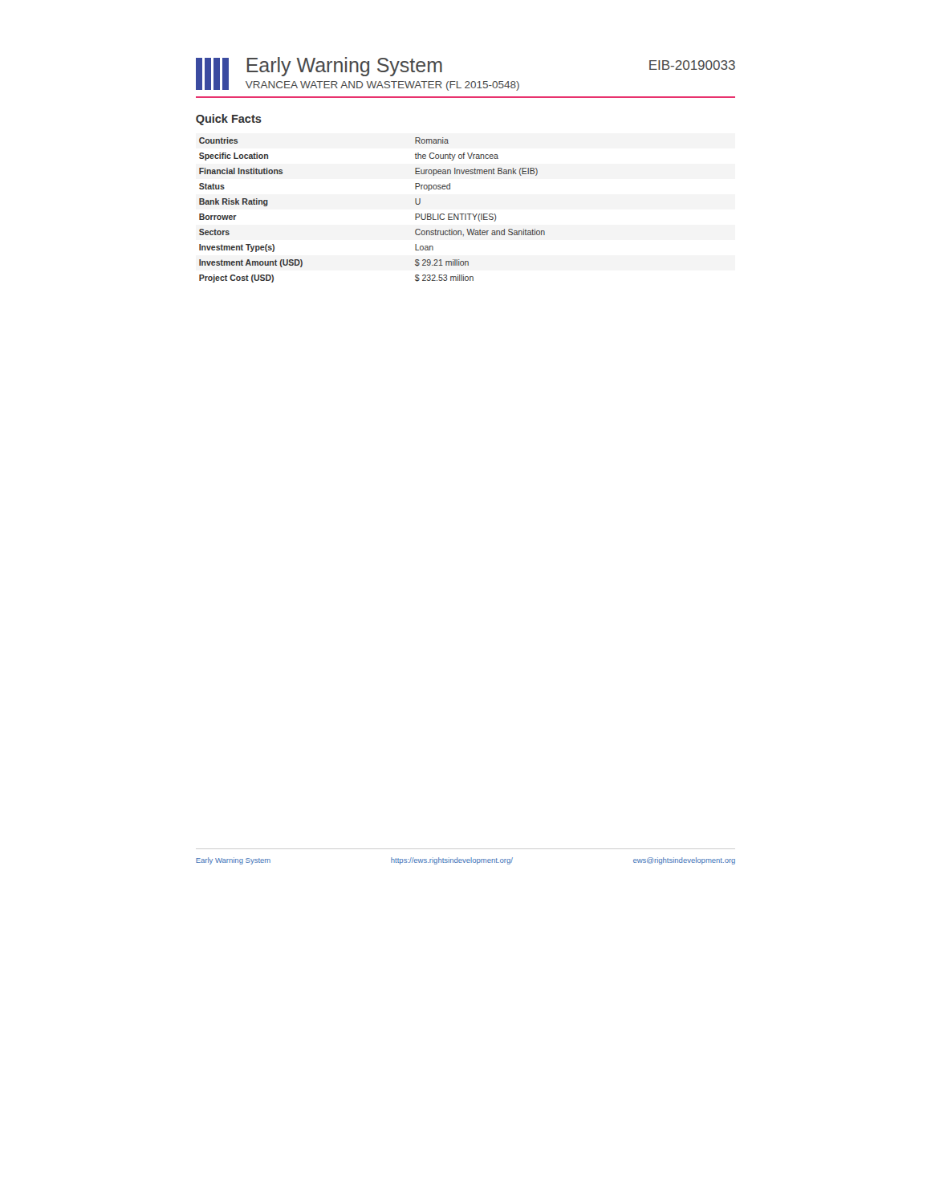Early Warning System
VRANCEA WATER AND WASTEWATER (FL 2015-0548)
EIB-20190033
Quick Facts
| Countries | Romania |
| Specific Location | the County of Vrancea |
| Financial Institutions | European Investment Bank (EIB) |
| Status | Proposed |
| Bank Risk Rating | U |
| Borrower | PUBLIC ENTITY(IES) |
| Sectors | Construction, Water and Sanitation |
| Investment Type(s) | Loan |
| Investment Amount (USD) | $ 29.21 million |
| Project Cost (USD) | $ 232.53 million |
Early Warning System
https://ews.rightsindevelopment.org/
ews@rightsindevelopment.org